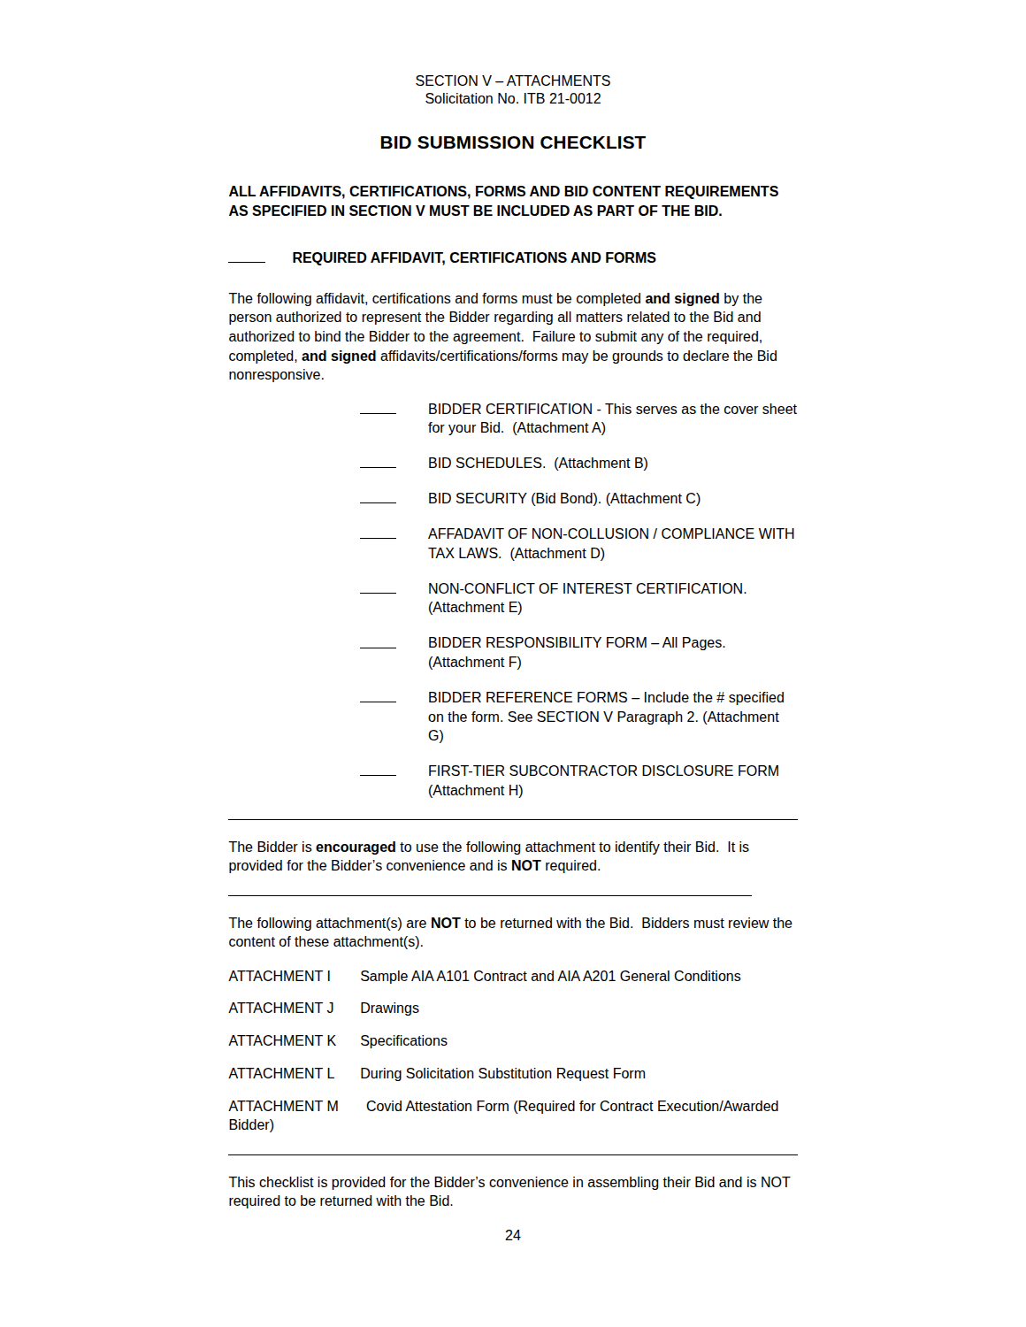SECTION V – ATTACHMENTS
Solicitation No. ITB 21-0012
BID SUBMISSION CHECKLIST
ALL AFFIDAVITS, CERTIFICATIONS, FORMS AND BID CONTENT REQUIREMENTS AS SPECIFIED IN SECTION V MUST BE INCLUDED AS PART OF THE BID.
REQUIRED AFFIDAVIT, CERTIFICATIONS AND FORMS
The following affidavit, certifications and forms must be completed and signed by the person authorized to represent the Bidder regarding all matters related to the Bid and authorized to bind the Bidder to the agreement. Failure to submit any of the required, completed, and signed affidavits/certifications/forms may be grounds to declare the Bid nonresponsive.
BIDDER CERTIFICATION - This serves as the cover sheet for your Bid. (Attachment A)
BID SCHEDULES. (Attachment B)
BID SECURITY (Bid Bond). (Attachment C)
AFFADAVIT OF NON-COLLUSION / COMPLIANCE WITH TAX LAWS. (Attachment D)
NON-CONFLICT OF INTEREST CERTIFICATION. (Attachment E)
BIDDER RESPONSIBILITY FORM – All Pages. (Attachment F)
BIDDER REFERENCE FORMS – Include the # specified on the form. See SECTION V Paragraph 2. (Attachment G)
FIRST-TIER SUBCONTRACTOR DISCLOSURE FORM (Attachment H)
The Bidder is encouraged to use the following attachment to identify their Bid. It is provided for the Bidder’s convenience and is NOT required.
The following attachment(s) are NOT to be returned with the Bid. Bidders must review the content of these attachment(s).
ATTACHMENT ISample AIA A101 Contract and AIA A201 General Conditions
ATTACHMENT JDrawings
ATTACHMENT KSpecifications
ATTACHMENT LDuring Solicitation Substitution Request Form
ATTACHMENT MCovid Attestation Form (Required for Contract Execution/Awarded Bidder)
This checklist is provided for the Bidder’s convenience in assembling their Bid and is NOT required to be returned with the Bid.
24